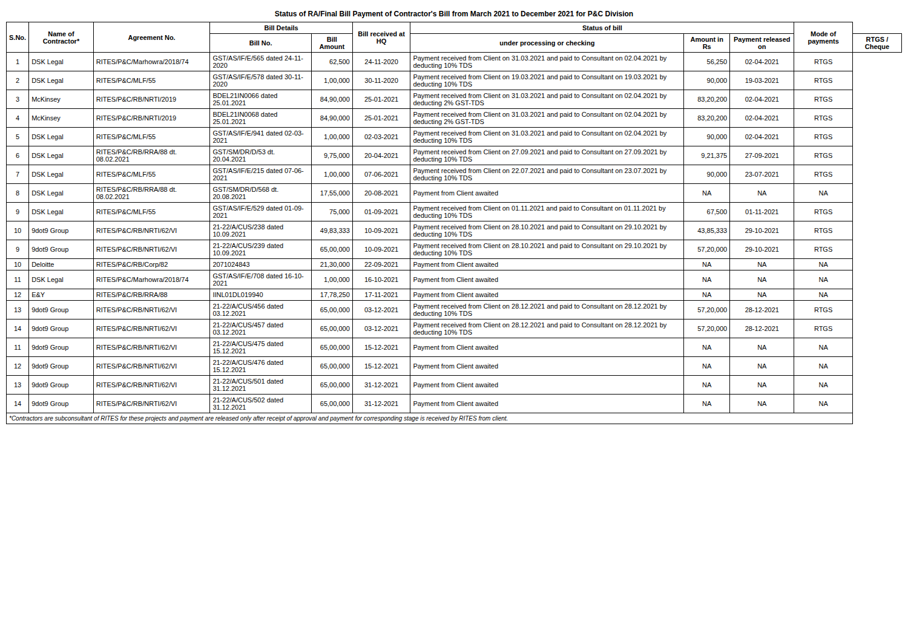Status of RA/Final Bill Payment of Contractor's Bill from March 2021 to December 2021 for P&C Division
| S.No. | Name of Contractor* | Agreement No. | Bill Details | Bill received at HQ | Status of bill | Mode of payments |
| --- | --- | --- | --- | --- | --- | --- |
| Bill No. | Bill Amount | under processing or checking | Amount in Rs | Payment released on | RTGS / Cheque |
| 1 | DSK Legal | RITES/P&C/Marhowra/2018/74 | GST/AS/IF/E/565 dated 24-11-2020 | 62,500 | 24-11-2020 | Payment received from Client on 31.03.2021 and paid to Consultant on 02.04.2021 by deducting 10% TDS | 56,250 | 02-04-2021 | RTGS |
| 2 | DSK Legal | RITES/P&C/MLF/55 | GST/AS/IF/E/578 dated 30-11-2020 | 1,00,000 | 30-11-2020 | Payment received from Client on 19.03.2021 and paid to Consultant on 19.03.2021 by deducting 10% TDS | 90,000 | 19-03-2021 | RTGS |
| 3 | McKinsey | RITES/P&C/RB/NRTI/2019 | BDEL21IN0066 dated 25.01.2021 | 84,90,000 | 25-01-2021 | Payment received from Client on 31.03.2021 and paid to Consultant on 02.04.2021 by deducting 2% GST-TDS | 83,20,200 | 02-04-2021 | RTGS |
| 4 | McKinsey | RITES/P&C/RB/NRTI/2019 | BDEL21IN0068 dated 25.01.2021 | 84,90,000 | 25-01-2021 | Payment received from Client on 31.03.2021 and paid to Consultant on 02.04.2021 by deducting 2% GST-TDS | 83,20,200 | 02-04-2021 | RTGS |
| 5 | DSK Legal | RITES/P&C/MLF/55 | GST/AS/IF/E/941 dated 02-03-2021 | 1,00,000 | 02-03-2021 | Payment received from Client on 31.03.2021 and paid to Consultant on 02.04.2021 by deducting 10% TDS | 90,000 | 02-04-2021 | RTGS |
| 6 | DSK Legal | RITES/P&C/RB/RRA/88 dt. 08.02.2021 | GST/SM/DR/D/53 dt. 20.04.2021 | 9,75,000 | 20-04-2021 | Payment received from Client on 27.09.2021 and paid to Consultant on 27.09.2021 by deducting 10% TDS | 9,21,375 | 27-09-2021 | RTGS |
| 7 | DSK Legal | RITES/P&C/MLF/55 | GST/AS/IF/E/215 dated 07-06-2021 | 1,00,000 | 07-06-2021 | Payment received from Client on 22.07.2021 and paid to Consultant on 23.07.2021 by deducting 10% TDS | 90,000 | 23-07-2021 | RTGS |
| 8 | DSK Legal | RITES/P&C/RB/RRA/88 dt. 08.02.2021 | GST/SM/DR/D/568 dt. 20.08.2021 | 17,55,000 | 20-08-2021 | Payment from Client awaited | NA | NA | NA |
| 9 | DSK Legal | RITES/P&C/MLF/55 | GST/AS/IF/E/529 dated 01-09-2021 | 75,000 | 01-09-2021 | Payment received from Client on 01.11.2021 and paid to Consultant on 01.11.2021 by deducting 10% TDS | 67,500 | 01-11-2021 | RTGS |
| 10 | 9dot9 Group | RITES/P&C/RB/NRTI/62/VI | 21-22/A/CUS/238 dated 10.09.2021 | 49,83,333 | 10-09-2021 | Payment received from Client on 28.10.2021 and paid to Consultant on 29.10.2021 by deducting 10% TDS | 43,85,333 | 29-10-2021 | RTGS |
| 9 | 9dot9 Group | RITES/P&C/RB/NRTI/62/VI | 21-22/A/CUS/239 dated 10.09.2021 | 65,00,000 | 10-09-2021 | Payment received from Client on 28.10.2021 and paid to Consultant on 29.10.2021 by deducting 10% TDS | 57,20,000 | 29-10-2021 | RTGS |
| 10 | Deloitte | RITES/P&C/RB/Corp/82 | 2071024843 | 21,30,000 | 22-09-2021 | Payment from Client awaited | NA | NA | NA |
| 11 | DSK Legal | RITES/P&C/Marhowra/2018/74 | GST/AS/IF/E/708 dated 16-10-2021 | 1,00,000 | 16-10-2021 | Payment from Client awaited | NA | NA | NA |
| 12 | E&Y | RITES/P&C/RB/RRA/88 | IINL01DL019940 | 17,78,250 | 17-11-2021 | Payment from Client awaited | NA | NA | NA |
| 13 | 9dot9 Group | RITES/P&C/RB/NRTI/62/VI | 21-22/A/CUS/456 dated 03.12.2021 | 65,00,000 | 03-12-2021 | Payment received from Client on 28.12.2021 and paid to Consultant on 28.12.2021 by deducting 10% TDS | 57,20,000 | 28-12-2021 | RTGS |
| 14 | 9dot9 Group | RITES/P&C/RB/NRTI/62/VI | 21-22/A/CUS/457 dated 03.12.2021 | 65,00,000 | 03-12-2021 | Payment received from Client on 28.12.2021 and paid to Consultant on 28.12.2021 by deducting 10% TDS | 57,20,000 | 28-12-2021 | RTGS |
| 11 | 9dot9 Group | RITES/P&C/RB/NRTI/62/VI | 21-22/A/CUS/475 dated 15.12.2021 | 65,00,000 | 15-12-2021 | Payment from Client awaited | NA | NA | NA |
| 12 | 9dot9 Group | RITES/P&C/RB/NRTI/62/VI | 21-22/A/CUS/476 dated 15.12.2021 | 65,00,000 | 15-12-2021 | Payment from Client awaited | NA | NA | NA |
| 13 | 9dot9 Group | RITES/P&C/RB/NRTI/62/VI | 21-22/A/CUS/501 dated 31.12.2021 | 65,00,000 | 31-12-2021 | Payment from Client awaited | NA | NA | NA |
| 14 | 9dot9 Group | RITES/P&C/RB/NRTI/62/VI | 21-22/A/CUS/502 dated 31.12.2021 | 65,00,000 | 31-12-2021 | Payment from Client awaited | NA | NA | NA |
| *Contractors are subconsultant of RITES for these projects and payment are released only after receipt of approval and payment for corresponding stage is received by RITES from client. |